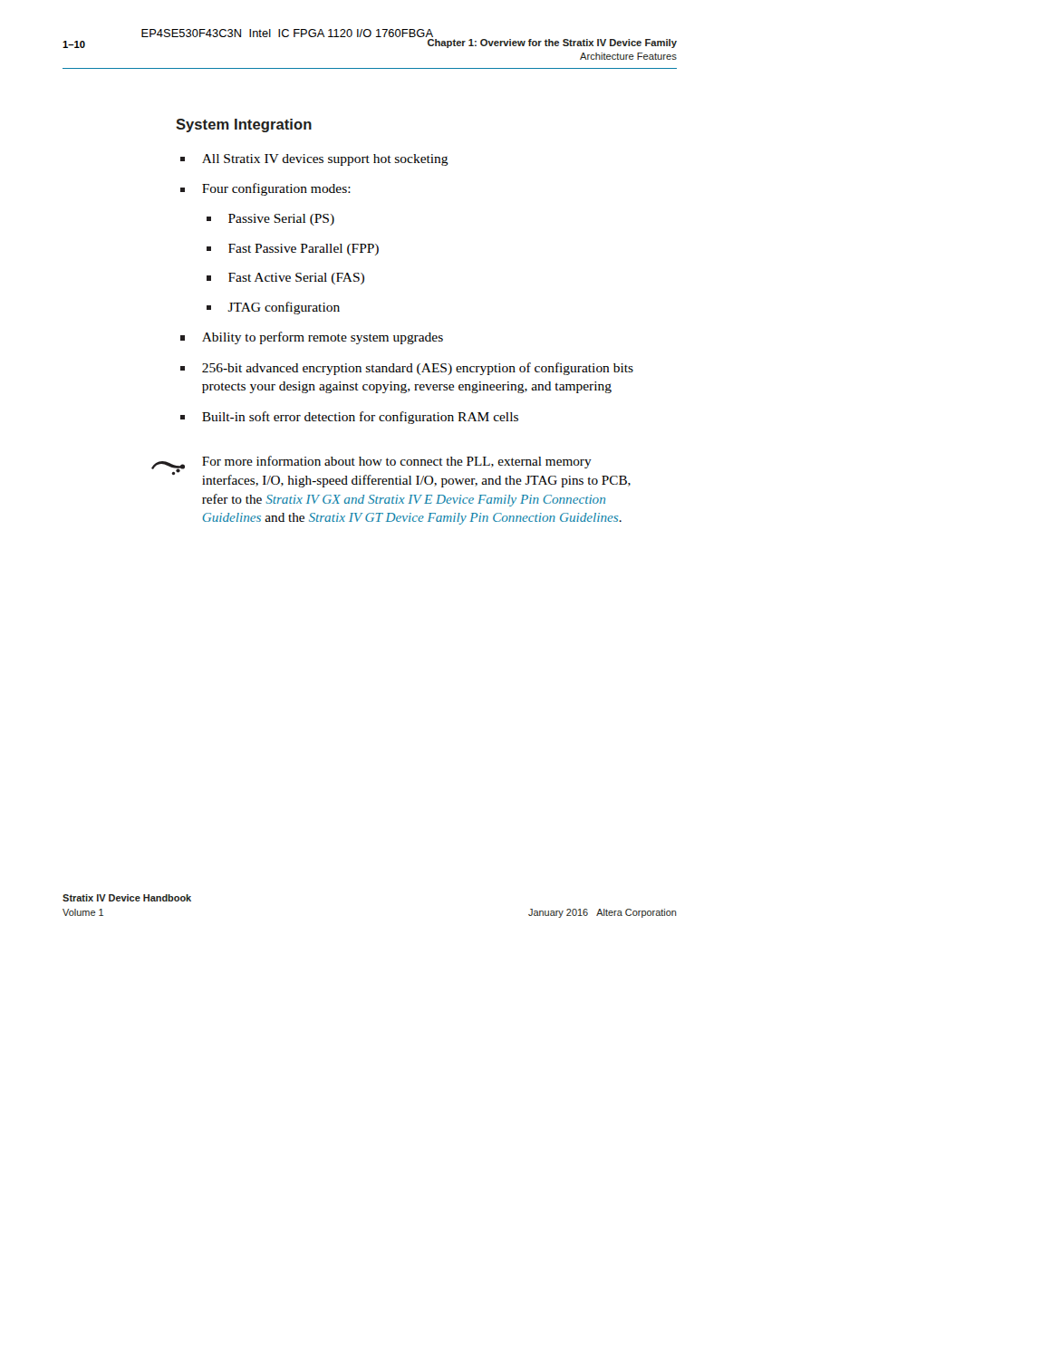1–10
EP4SE530F43C3N Intel IC FPGA 1120 I/O 1760FBGA
Chapter 1: Overview for the Stratix IV Device Family
Architecture Features
System Integration
All Stratix IV devices support hot socketing
Four configuration modes:
Passive Serial (PS)
Fast Passive Parallel (FPP)
Fast Active Serial (FAS)
JTAG configuration
Ability to perform remote system upgrades
256-bit advanced encryption standard (AES) encryption of configuration bits protects your design against copying, reverse engineering, and tampering
Built-in soft error detection for configuration RAM cells
For more information about how to connect the PLL, external memory interfaces, I/O, high-speed differential I/O, power, and the JTAG pins to PCB, refer to the Stratix IV GX and Stratix IV E Device Family Pin Connection Guidelines and the Stratix IV GT Device Family Pin Connection Guidelines.
Stratix IV Device Handbook
Volume 1
January 2016 Altera Corporation